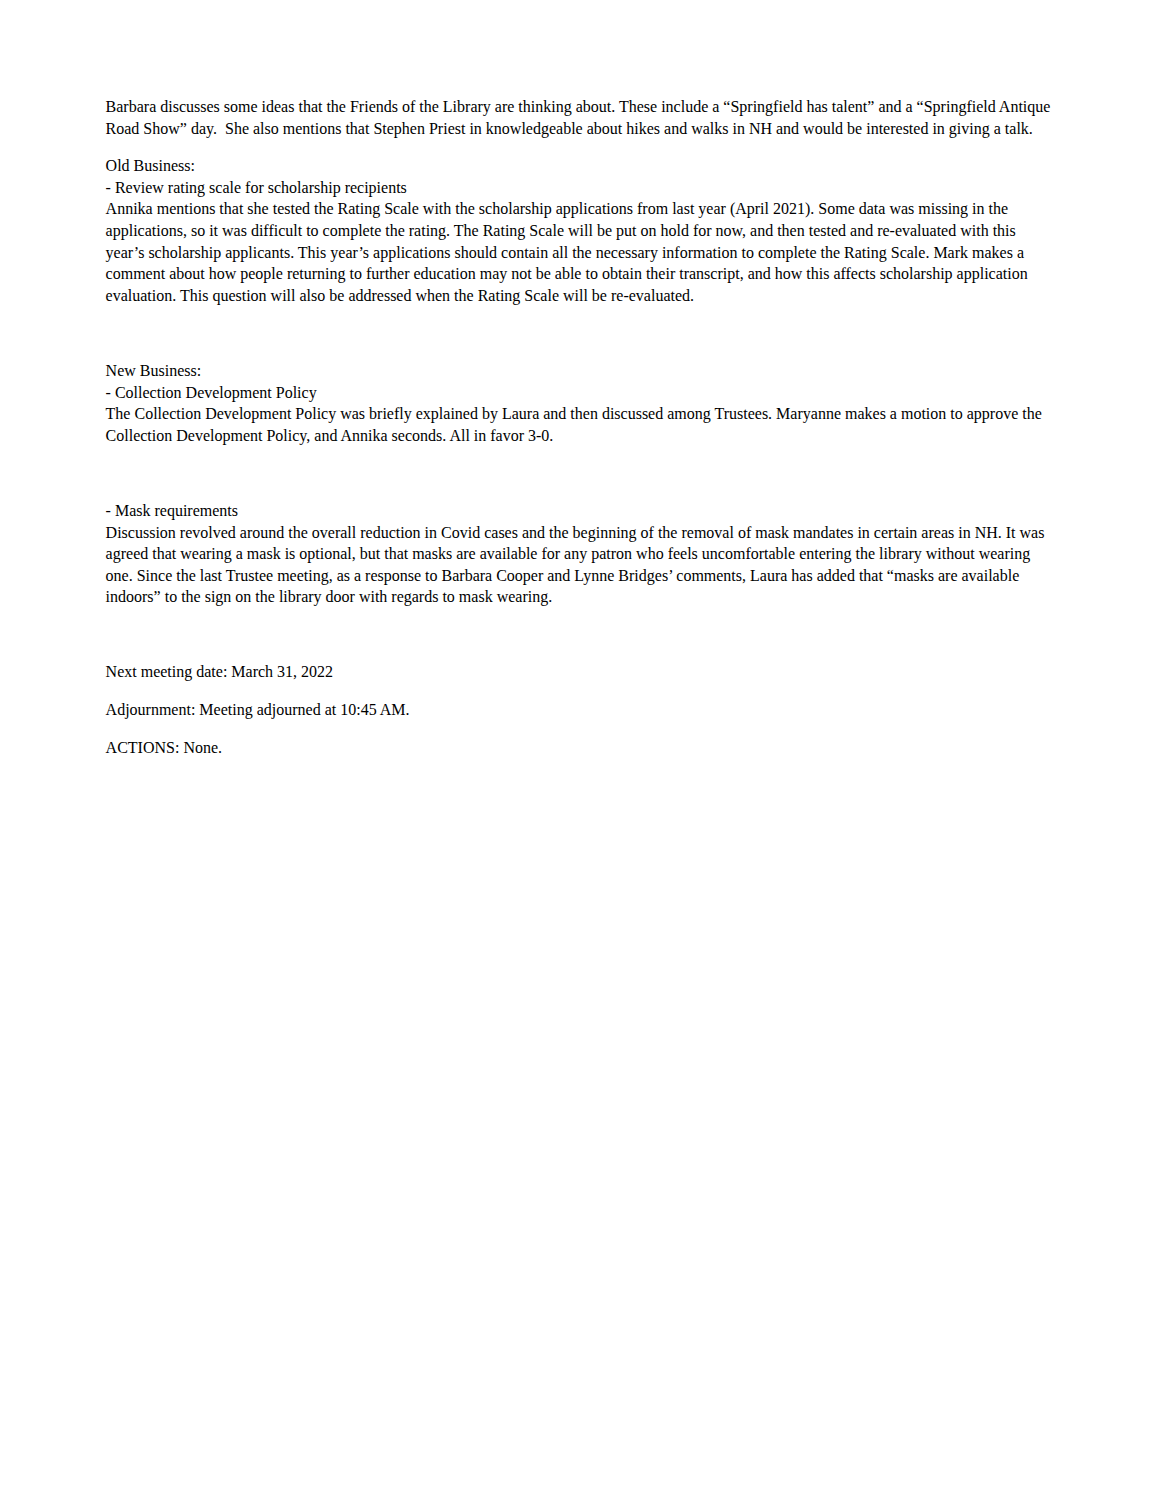Barbara discusses some ideas that the Friends of the Library are thinking about. These include a “Springfield has talent” and a “Springfield Antique Road Show” day. She also mentions that Stephen Priest in knowledgeable about hikes and walks in NH and would be interested in giving a talk.
Old Business:
- Review rating scale for scholarship recipients
Annika mentions that she tested the Rating Scale with the scholarship applications from last year (April 2021). Some data was missing in the applications, so it was difficult to complete the rating. The Rating Scale will be put on hold for now, and then tested and re-evaluated with this year’s scholarship applicants. This year’s applications should contain all the necessary information to complete the Rating Scale. Mark makes a comment about how people returning to further education may not be able to obtain their transcript, and how this affects scholarship application evaluation. This question will also be addressed when the Rating Scale will be re-evaluated.
New Business:
- Collection Development Policy
The Collection Development Policy was briefly explained by Laura and then discussed among Trustees. Maryanne makes a motion to approve the Collection Development Policy, and Annika seconds. All in favor 3-0.
- Mask requirements
Discussion revolved around the overall reduction in Covid cases and the beginning of the removal of mask mandates in certain areas in NH. It was agreed that wearing a mask is optional, but that masks are available for any patron who feels uncomfortable entering the library without wearing one. Since the last Trustee meeting, as a response to Barbara Cooper and Lynne Bridges’ comments, Laura has added that “masks are available indoors” to the sign on the library door with regards to mask wearing.
Next meeting date: March 31, 2022
Adjournment: Meeting adjourned at 10:45 AM.
ACTIONS: None.